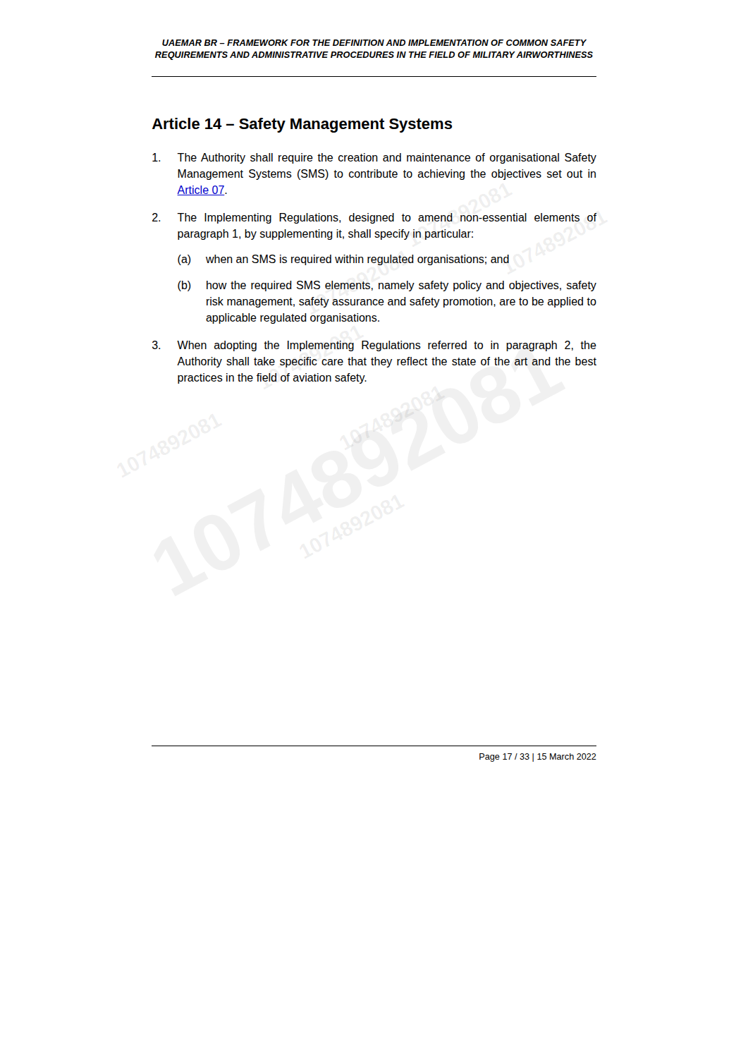1074892081
1074892081
1074892081
1074892081
1074892081
1074892081
1074892081
1074892081
UAEMAR BR – FRAMEWORK FOR THE DEFINITION AND IMPLEMENTATION OF COMMON SAFETY
REQUIREMENTS AND ADMINISTRATIVE PROCEDURES IN THE FIELD OF MILITARY AIRWORTHINESS
Article 14 – Safety Management Systems
The Authority shall require the creation and maintenance of organisational Safety Management Systems (SMS) to contribute to achieving the objectives set out in Article 07.
The Implementing Regulations, designed to amend non-essential elements of paragraph 1, by supplementing it, shall specify in particular:
when an SMS is required within regulated organisations; and
how the required SMS elements, namely safety policy and objectives, safety risk management, safety assurance and safety promotion, are to be applied to applicable regulated organisations.
When adopting the Implementing Regulations referred to in paragraph 2, the Authority shall take specific care that they reflect the state of the art and the best practices in the field of aviation safety.
Page 17 / 33 | 15 March 2022